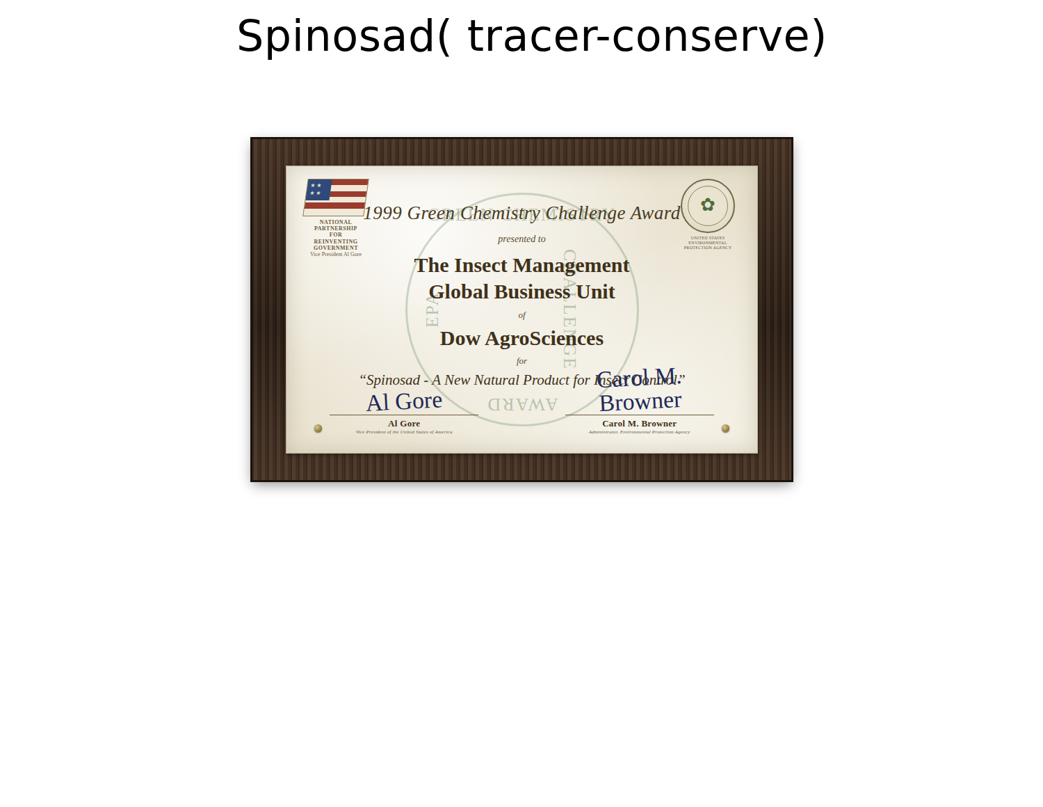Spinosad( tracer-conserve)
GREEN CHEMISTRY CHALLENGE AWARD EPA
NATIONAL
PARTNERSHIP
FOR
REINVENTING
GOVERNMENT
Vice President Al Gore
✿
UNITED STATES
ENVIRONMENTAL
PROTECTION AGENCY
1999 Green Chemistry Challenge Award
presented to
The Insect Management
Global Business Unit
of
Dow AgroSciences
for
“Spinosad - A New Natural Product for Insect Control”
Al Gore
Al Gore
Vice President of the United States of America
Carol M. Browner
Carol M. Browner
Administrator, Environmental Protection Agency